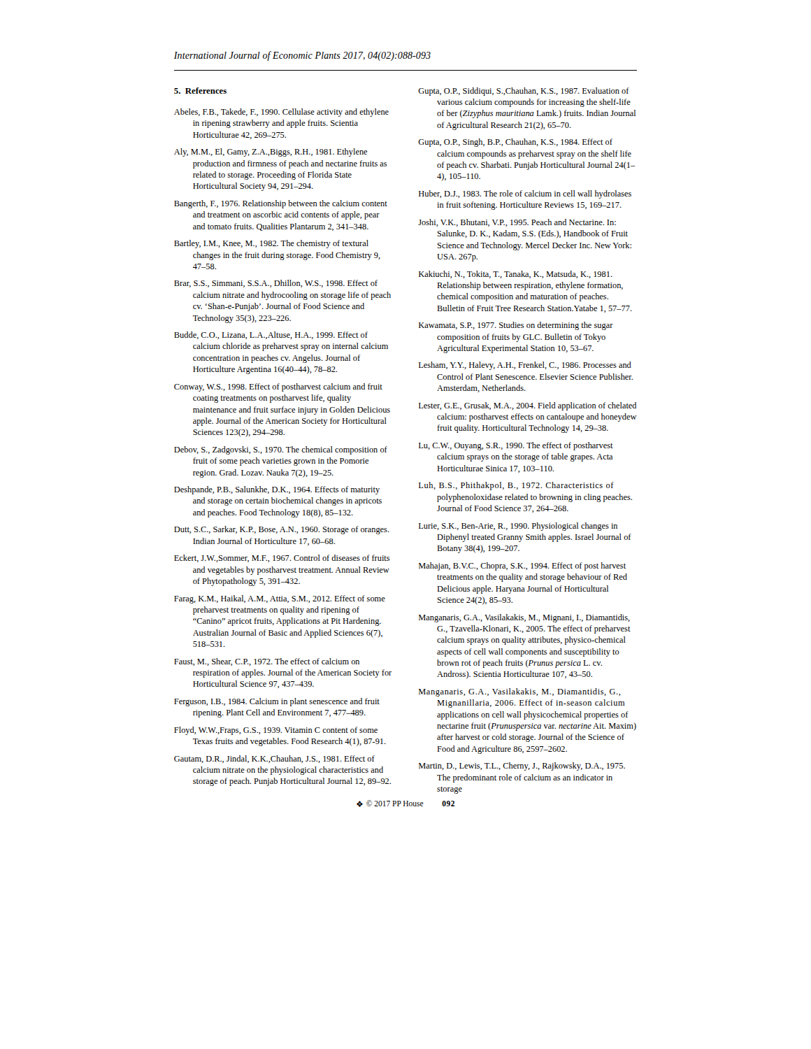International Journal of Economic Plants 2017, 04(02):088-093
5. References
Abeles, F.B., Takede, F., 1990. Cellulase activity and ethylene in ripening strawberry and apple fruits. Scientia Horticulturae 42, 269–275.
Aly, M.M., El, Gamy, Z.A.,Biggs, R.H., 1981. Ethylene production and firmness of peach and nectarine fruits as related to storage. Proceeding of Florida State Horticultural Society 94, 291–294.
Bangerth, F., 1976. Relationship between the calcium content and treatment on ascorbic acid contents of apple, pear and tomato fruits. Qualities Plantarum 2, 341–348.
Bartley, I.M., Knee, M., 1982. The chemistry of textural changes in the fruit during storage. Food Chemistry 9, 47–58.
Brar, S.S., Simmani, S.S.A., Dhillon, W.S., 1998. Effect of calcium nitrate and hydrocooling on storage life of peach cv. ‘Shan-e-Punjab’. Journal of Food Science and Technology 35(3), 223–226.
Budde, C.O., Lizana, L.A.,Altuse, H.A., 1999. Effect of calcium chloride as preharvest spray on internal calcium concentration in peaches cv. Angelus. Journal of Horticulture Argentina 16(40–44), 78–82.
Conway, W.S., 1998. Effect of postharvest calcium and fruit coating treatments on postharvest life, quality maintenance and fruit surface injury in Golden Delicious apple. Journal of the American Society for Horticultural Sciences 123(2), 294–298.
Debov, S., Zadgovski, S., 1970. The chemical composition of fruit of some peach varieties grown in the Pomorie region. Grad. Lozav. Nauka 7(2), 19–25.
Deshpande, P.B., Salunkhe, D.K., 1964. Effects of maturity and storage on certain biochemical changes in apricots and peaches. Food Technology 18(8), 85–132.
Dutt, S.C., Sarkar, K.P., Bose, A.N., 1960. Storage of oranges. Indian Journal of Horticulture 17, 60–68.
Eckert, J.W.,Sommer, M.F., 1967. Control of diseases of fruits and vegetables by postharvest treatment. Annual Review of Phytopathology 5, 391–432.
Farag, K.M., Haikal, A.M., Attia, S.M., 2012. Effect of some preharvest treatments on quality and ripening of “Canino” apricot fruits, Applications at Pit Hardening. Australian Journal of Basic and Applied Sciences 6(7), 518–531.
Faust, M., Shear, C.P., 1972. The effect of calcium on respiration of apples. Journal of the American Society for Horticultural Science 97, 437–439.
Ferguson, I.B., 1984. Calcium in plant senescence and fruit ripening. Plant Cell and Environment 7, 477–489.
Floyd, W.W.,Fraps, G.S., 1939. Vitamin C content of some Texas fruits and vegetables. Food Research 4(1), 87-91.
Gautam, D.R., Jindal, K.K.,Chauhan, J.S., 1981. Effect of calcium nitrate on the physiological characteristics and storage of peach. Punjab Horticultural Journal 12, 89–92.
Gupta, O.P., Siddiqui, S.,Chauhan, K.S., 1987. Evaluation of various calcium compounds for increasing the shelf-life of ber (Zizyphus mauritiana Lamk.) fruits. Indian Journal of Agricultural Research 21(2), 65–70.
Gupta, O.P., Singh, B.P., Chauhan, K.S., 1984. Effect of calcium compounds as preharvest spray on the shelf life of peach cv. Sharbati. Punjab Horticultural Journal 24(1–4), 105–110.
Huber, D.J., 1983. The role of calcium in cell wall hydrolases in fruit softening. Horticulture Reviews 15, 169–217.
Joshi, V.K., Bhutani, V.P., 1995. Peach and Nectarine. In: Salunke, D. K., Kadam, S.S. (Eds.), Handbook of Fruit Science and Technology. Mercel Decker Inc. New York: USA. 267p.
Kakiuchi, N., Tokita, T., Tanaka, K., Matsuda, K., 1981. Relationship between respiration, ethylene formation, chemical composition and maturation of peaches. Bulletin of Fruit Tree Research Station.Yatabe 1, 57–77.
Kawamata, S.P., 1977. Studies on determining the sugar composition of fruits by GLC. Bulletin of Tokyo Agricultural Experimental Station 10, 53–67.
Lesham, Y.Y., Halevy, A.H., Frenkel, C., 1986. Processes and Control of Plant Senescence. Elsevier Science Publisher. Amsterdam, Netherlands.
Lester, G.E., Grusak, M.A., 2004. Field application of chelated calcium: postharvest effects on cantaloupe and honeydew fruit quality. Horticultural Technology 14, 29–38.
Lu, C.W., Ouyang, S.R., 1990. The effect of postharvest calcium sprays on the storage of table grapes. Acta Horticulturae Sinica 17, 103–110.
Luh, B.S., Phithakpol, B., 1972. Characteristics of polyphenoloxidase related to browning in cling peaches. Journal of Food Science 37, 264–268.
Lurie, S.K., Ben-Arie, R., 1990. Physiological changes in Diphenyl treated Granny Smith apples. Israel Journal of Botany 38(4), 199–207.
Mahajan, B.V.C., Chopra, S.K., 1994. Effect of post harvest treatments on the quality and storage behaviour of Red Delicious apple. Haryana Journal of Horticultural Science 24(2), 85–93.
Manganaris, G.A., Vasilakakis, M., Mignani, I., Diamantidis, G., Tzavella-Klonari, K., 2005. The effect of preharvest calcium sprays on quality attributes, physico-chemical aspects of cell wall components and susceptibility to brown rot of peach fruits (Prunus persica L. cv. Andross). Scientia Horticulturae 107, 43–50.
Manganaris, G.A., Vasilakakis, M., Diamantidis, G., Mignanillaria, 2006. Effect of in-season calcium applications on cell wall physicochemical properties of nectarine fruit (Prunuspersica var. nectarine Ait. Maxim) after harvest or cold storage. Journal of the Science of Food and Agriculture 86, 2597–2602.
Martin, D., Lewis, T.L., Cherny, J., Rajkowsky, D.A., 1975. The predominant role of calcium as an indicator in storage
❖© 2017 PP House092